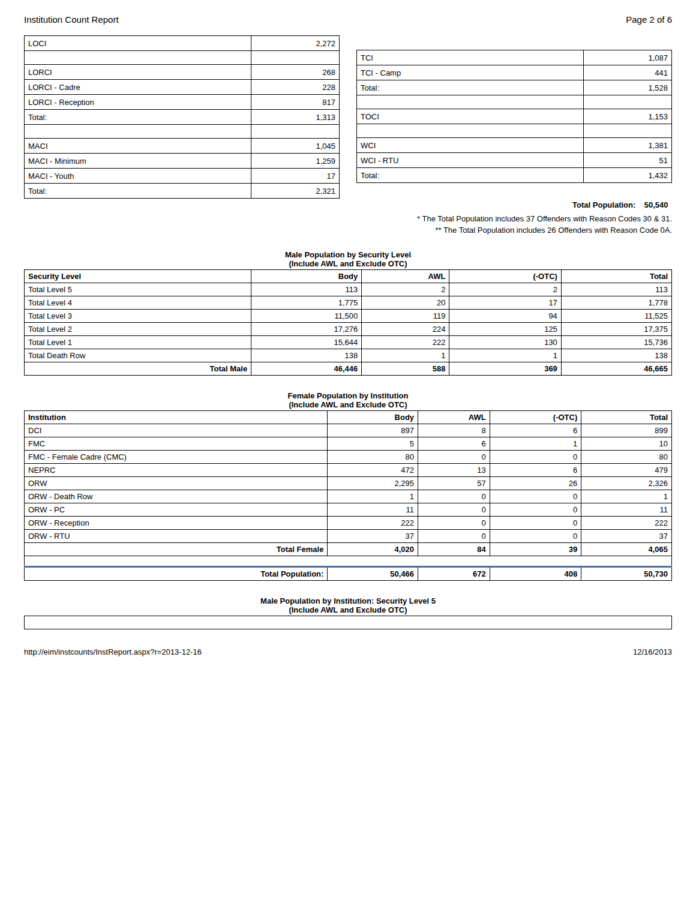Institution Count Report
Page 2 of 6
| / LOCI / 2,272 / / LORCI / 268 / / LORCI - Cadre / 228 / / LORCI - Reception / 817 / / Total: / 1,313 / / MACI / 1,045 / / MACI - Minimum / 1,259 / / MACI - Youth / 17 / / Total: / 2,321 / | | / TCI / 1,087 / / TCI - Camp / 441 / / Total: / 1,528 / / TOCI / 1,153 / / WCI / 1,381 / / WCI - RTU / 51 / / Total: / 1,432 / / Total Population: 50,540 / |
* The Total Population includes 37 Offenders with Reason Codes 30 & 31.
** The Total Population includes 26 Offenders with Reason Code 0A.
Male Population by Security Level (Include AWL and Exclude OTC)
| Security Level | Body | AWL | (-OTC) | Total |
| --- | --- | --- | --- | --- |
| Total Level 5 | 113 | 2 | 2 | 113 |
| Total Level 4 | 1,775 | 20 | 17 | 1,778 |
| Total Level 3 | 11,500 | 119 | 94 | 11,525 |
| Total Level 2 | 17,276 | 224 | 125 | 17,375 |
| Total Level 1 | 15,644 | 222 | 130 | 15,736 |
| Total Death Row | 138 | 1 | 1 | 138 |
| Total Male | 46,446 | 588 | 369 | 46,665 |
Female Population by Institution (Include AWL and Exclude OTC)
| Institution | Body | AWL | (-OTC) | Total |
| --- | --- | --- | --- | --- |
| DCI | 897 | 8 | 6 | 899 |
| FMC | 5 | 6 | 1 | 10 |
| FMC - Female Cadre (CMC) | 80 | 0 | 0 | 80 |
| NEPRC | 472 | 13 | 6 | 479 |
| ORW | 2,295 | 57 | 26 | 2,326 |
| ORW - Death Row | 1 | 0 | 0 | 1 |
| ORW - PC | 11 | 0 | 0 | 11 |
| ORW - Reception | 222 | 0 | 0 | 222 |
| ORW - RTU | 37 | 0 | 0 | 37 |
| Total Female | 4,020 | 84 | 39 | 4,065 |
| Total Population: | 50,466 | 672 | 408 | 50,730 |
Male Population by Institution: Security Level 5 (Include AWL and Exclude OTC)
http://eim/instcounts/InstReport.aspx?r=2013-12-16
12/16/2013